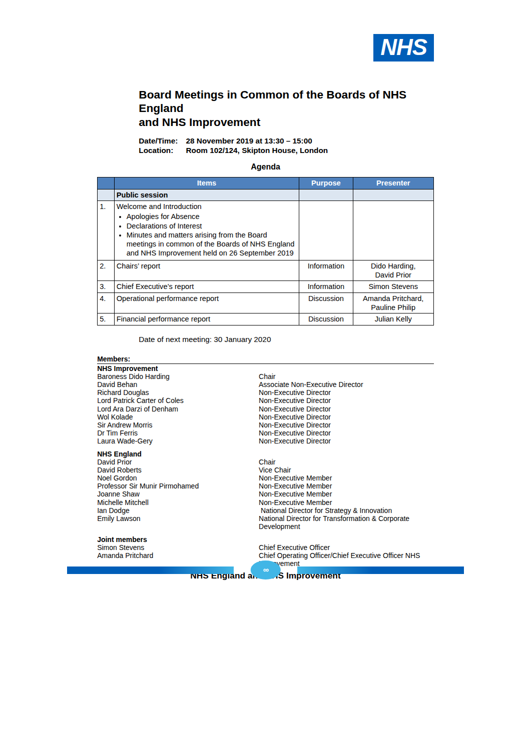NHS
Board Meetings in Common of the Boards of NHS England
and NHS Improvement
Date/Time: 28 November 2019 at 13:30 – 15:00
Location: Room 102/124, Skipton House, London
Agenda
| | Items | Purpose | Presenter |
| --- | --- | --- | --- |
| | Public session | | |
| 1. | Welcome and Introduction Apologies for Absence Declarations of Interest Minutes and matters arising from the Board meetings in common of the Boards of NHS England and NHS Improvement held on 26 September 2019 | | |
| 2. | Chairs’ report | Information | Dido Harding, David Prior |
| 3. | Chief Executive’s report | Information | Simon Stevens |
| 4. | Operational performance report | Discussion | Amanda Pritchard, Pauline Philip |
| 5. | Financial performance report | Discussion | Julian Kelly |
Date of next meeting: 30 January 2020
Members:
NHS Improvement
Baroness Dido Harding
Chair
David Behan
Associate Non-Executive Director
Richard Douglas
Non-Executive Director
Lord Patrick Carter of Coles
Non-Executive Director
Lord Ara Darzi of Denham
Non-Executive Director
Wol Kolade
Non-Executive Director
Sir Andrew Morris
Non-Executive Director
Dr Tim Ferris
Non-Executive Director
Laura Wade-Gery
Non-Executive Director
NHS England
David Prior
Chair
David Roberts
Vice Chair
Noel Gordon
Non-Executive Member
Professor Sir Munir Pirmohamed
Non-Executive Member
Joanne Shaw
Non-Executive Member
Michelle Mitchell
Non-Executive Member
Ian Dodge
National Director for Strategy & Innovation
Emily Lawson
National Director for Transformation & Corporate Development
Joint members
Simon Stevens
Chief Executive Officer
Amanda Pritchard
Chief Operating Officer/Chief Executive Officer NHS Improvement
NHS England and NHS Improvement
∞